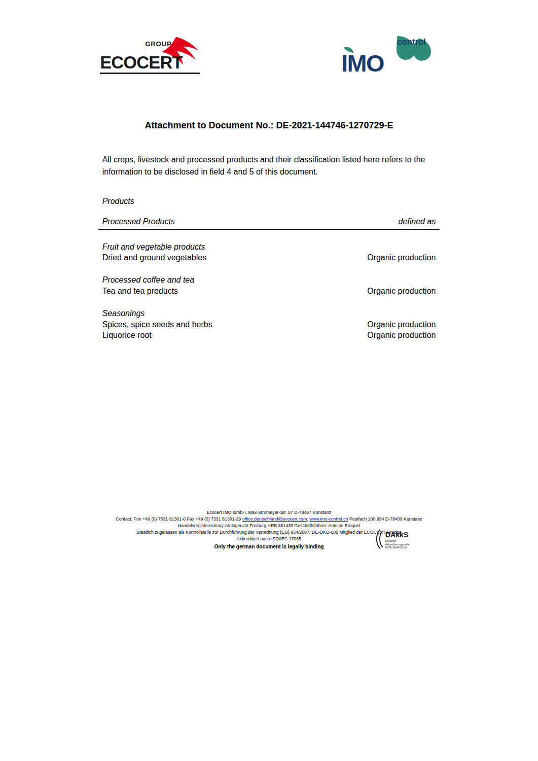GROUP ECOCERT
control IMO
Attachment to Document No.: DE-2021-144746-1270729-E
All crops, livestock and processed products and their classification listed here refers to the information to be disclosed in field 4 and 5 of this document.
Products
| Processed Products | defined as |
| --- | --- |
| Fruit and vegetable products |
| Dried and ground vegetables | Organic production |
| Processed coffee and tea |
| Tea and tea products | Organic production |
| Seasonings |
| Spices, spice seeds and herbs | Organic production |
| Liquorice root | Organic production |
Ecocert IMO GmbH, Max-Stromeyer-Str. 57 D-78467 Konstanz
Contact: Fon +49 (0) 7531 81301-0 Fax +49 (0) 7531 81301-29 office.deutschland@ecocert.com, www.imo-control.ch Postfach 100 934 D-78409 Konstanz
Handelsregistereintrag: Amtsgericht Freiburg HRB 381433 Geschäftsführer: Antoine Broquet
Staatlich zugelassen als Kontrollstelle zur Durchführung der Verordnung (EG) 834/2007: DE-ÖKO-005 Mitglied der ECOCERT Gruppe
Akkreditiert nach ISO/IEC 17065
Only the german document is legally binding
DAkkS Deutsche Akkreditierungsstelle D-ZE-19648-01-00